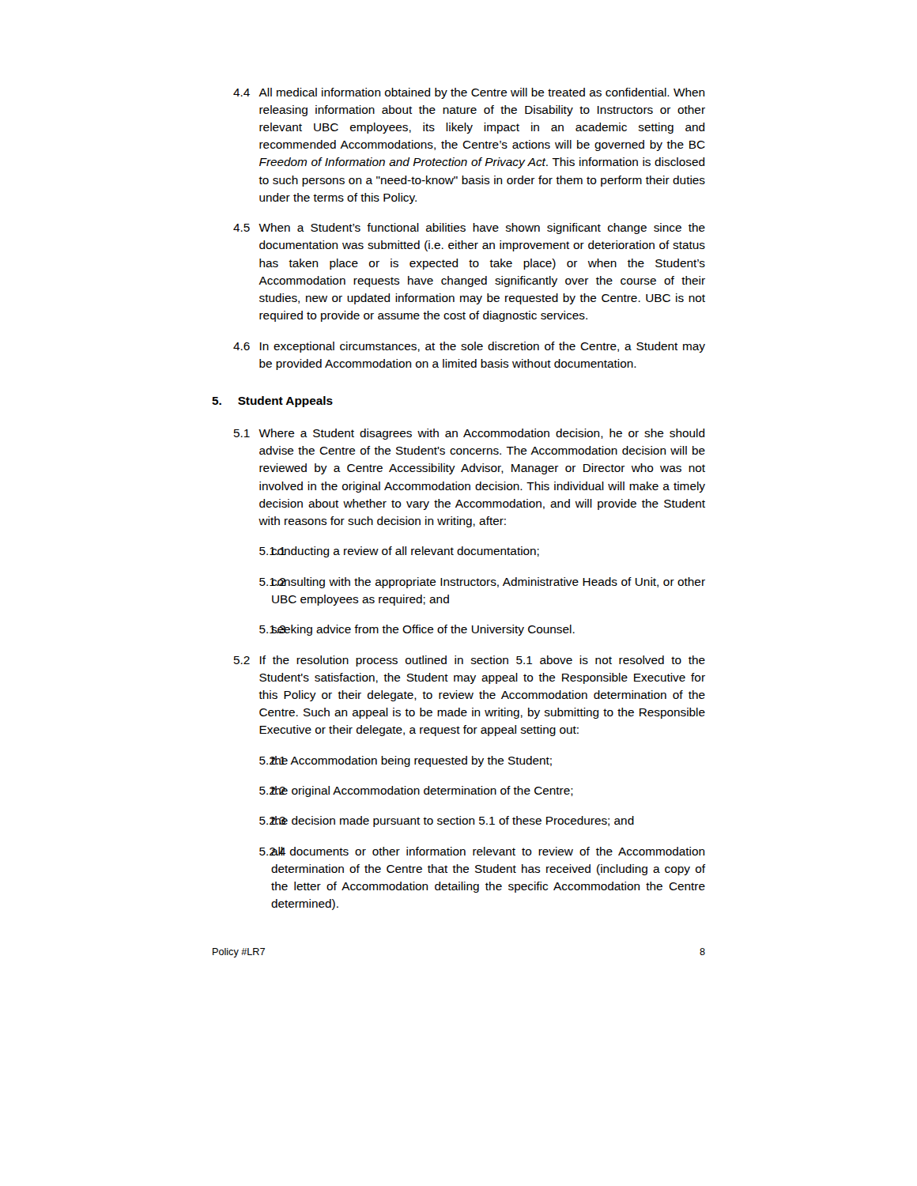4.4
All medical information obtained by the Centre will be treated as confidential. When releasing information about the nature of the Disability to Instructors or other relevant UBC employees, its likely impact in an academic setting and recommended Accommodations, the Centre’s actions will be governed by the BC Freedom of Information and Protection of Privacy Act. This information is disclosed to such persons on a "need-to-know" basis in order for them to perform their duties under the terms of this Policy.
4.5
When a Student’s functional abilities have shown significant change since the documentation was submitted (i.e. either an improvement or deterioration of status has taken place or is expected to take place) or when the Student’s Accommodation requests have changed significantly over the course of their studies, new or updated information may be requested by the Centre. UBC is not required to provide or assume the cost of diagnostic services.
4.6
In exceptional circumstances, at the sole discretion of the Centre, a Student may be provided Accommodation on a limited basis without documentation.
5.
Student Appeals
5.1
Where a Student disagrees with an Accommodation decision, he or she should advise the Centre of the Student's concerns. The Accommodation decision will be reviewed by a Centre Accessibility Advisor, Manager or Director who was not involved in the original Accommodation decision. This individual will make a timely decision about whether to vary the Accommodation, and will provide the Student with reasons for such decision in writing, after:
5.1.1
conducting a review of all relevant documentation;
5.1.2
consulting with the appropriate Instructors, Administrative Heads of Unit, or other UBC employees as required; and
5.1.3
seeking advice from the Office of the University Counsel.
5.2
If the resolution process outlined in section 5.1 above is not resolved to the Student's satisfaction, the Student may appeal to the Responsible Executive for this Policy or their delegate, to review the Accommodation determination of the Centre. Such an appeal is to be made in writing, by submitting to the Responsible Executive or their delegate, a request for appeal setting out:
5.2.1
the Accommodation being requested by the Student;
5.2.2
the original Accommodation determination of the Centre;
5.2.3
the decision made pursuant to section 5.1 of these Procedures; and
5.2.4
all documents or other information relevant to review of the Accommodation determination of the Centre that the Student has received (including a copy of the letter of Accommodation detailing the specific Accommodation the Centre determined).
Policy #LR7 8